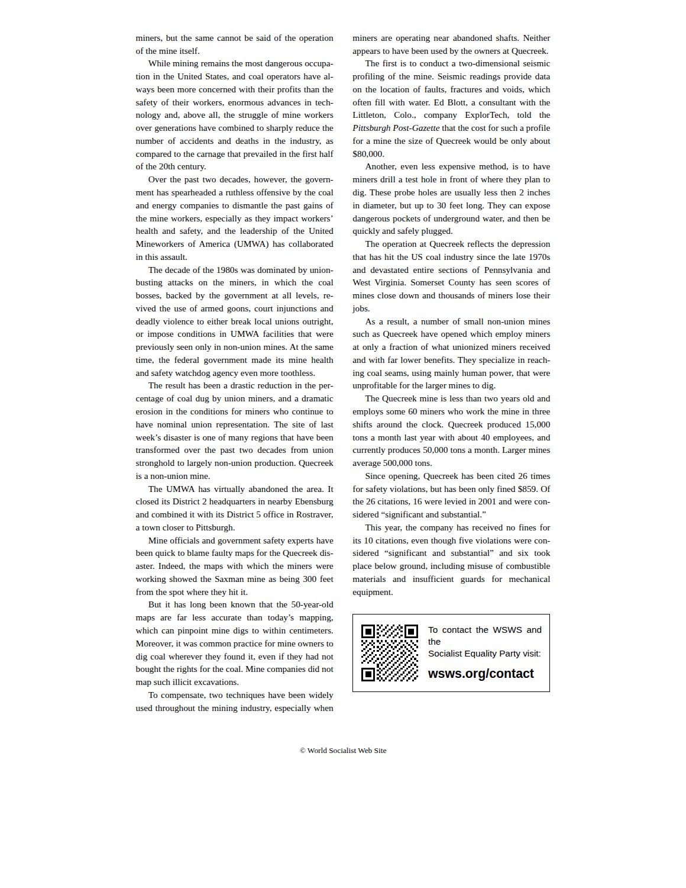miners, but the same cannot be said of the operation of the mine itself.
While mining remains the most dangerous occupation in the United States, and coal operators have always been more concerned with their profits than the safety of their workers, enormous advances in technology and, above all, the struggle of mine workers over generations have combined to sharply reduce the number of accidents and deaths in the industry, as compared to the carnage that prevailed in the first half of the 20th century.
Over the past two decades, however, the government has spearheaded a ruthless offensive by the coal and energy companies to dismantle the past gains of the mine workers, especially as they impact workers’ health and safety, and the leadership of the United Mineworkers of America (UMWA) has collaborated in this assault.
The decade of the 1980s was dominated by union-busting attacks on the miners, in which the coal bosses, backed by the government at all levels, revived the use of armed goons, court injunctions and deadly violence to either break local unions outright, or impose conditions in UMWA facilities that were previously seen only in non-union mines. At the same time, the federal government made its mine health and safety watchdog agency even more toothless.
The result has been a drastic reduction in the percentage of coal dug by union miners, and a dramatic erosion in the conditions for miners who continue to have nominal union representation. The site of last week’s disaster is one of many regions that have been transformed over the past two decades from union stronghold to largely non-union production. Quecreek is a non-union mine.
The UMWA has virtually abandoned the area. It closed its District 2 headquarters in nearby Ebensburg and combined it with its District 5 office in Rostraver, a town closer to Pittsburgh.
Mine officials and government safety experts have been quick to blame faulty maps for the Quecreek disaster. Indeed, the maps with which the miners were working showed the Saxman mine as being 300 feet from the spot where they hit it.
But it has long been known that the 50-year-old maps are far less accurate than today’s mapping, which can pinpoint mine digs to within centimeters. Moreover, it was common practice for mine owners to dig coal wherever they found it, even if they had not bought the rights for the coal. Mine companies did not map such illicit excavations.
To compensate, two techniques have been widely used throughout the mining industry, especially when miners are operating near abandoned shafts. Neither appears to have been used by the owners at Quecreek.
The first is to conduct a two-dimensional seismic profiling of the mine. Seismic readings provide data on the location of faults, fractures and voids, which often fill with water. Ed Blott, a consultant with the Littleton, Colo., company ExplorTech, told the Pittsburgh Post-Gazette that the cost for such a profile for a mine the size of Quecreek would be only about $80,000.
Another, even less expensive method, is to have miners drill a test hole in front of where they plan to dig. These probe holes are usually less then 2 inches in diameter, but up to 30 feet long. They can expose dangerous pockets of underground water, and then be quickly and safely plugged.
The operation at Quecreek reflects the depression that has hit the US coal industry since the late 1970s and devastated entire sections of Pennsylvania and West Virginia. Somerset County has seen scores of mines close down and thousands of miners lose their jobs.
As a result, a number of small non-union mines such as Quecreek have opened which employ miners at only a fraction of what unionized miners received and with far lower benefits. They specialize in reaching coal seams, using mainly human power, that were unprofitable for the larger mines to dig.
The Quecreek mine is less than two years old and employs some 60 miners who work the mine in three shifts around the clock. Quecreek produced 15,000 tons a month last year with about 40 employees, and currently produces 50,000 tons a month. Larger mines average 500,000 tons.
Since opening, Quecreek has been cited 26 times for safety violations, but has been only fined $859. Of the 26 citations, 16 were levied in 2001 and were considered “significant and substantial.”
This year, the company has received no fines for its 10 citations, even though five violations were considered “significant and substantial” and six took place below ground, including misuse of combustible materials and insufficient guards for mechanical equipment.
To contact the WSWS and the
Socialist Equality Party visit: wsws.org/contact
© World Socialist Web Site